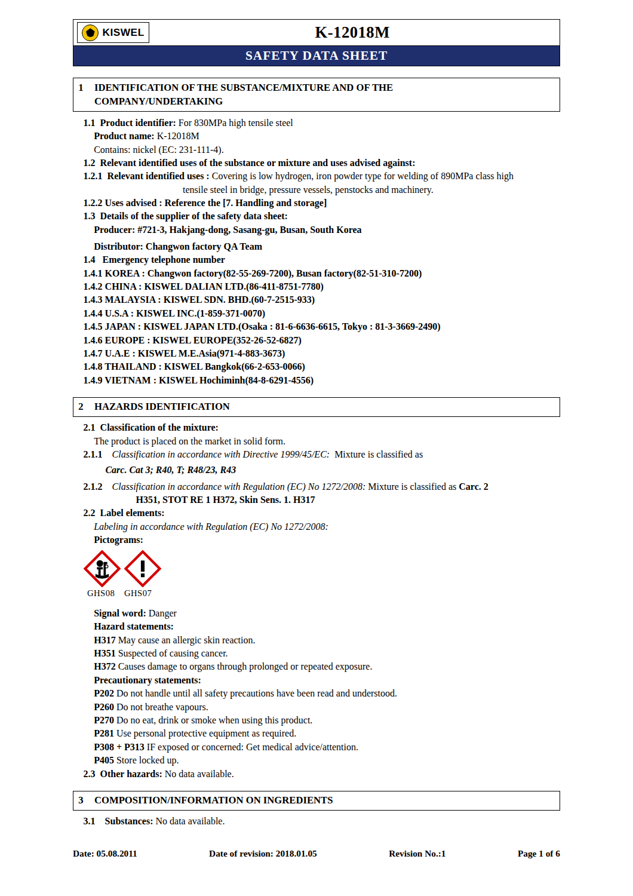KISWEL
K-12018M
SAFETY DATA SHEET
1 IDENTIFICATION OF THE SUBSTANCE/MIXTURE AND OF THE COMPANY/UNDERTAKING
1.1 Product identifier: For 830MPa high tensile steel
Product name: K-12018M
Contains: nickel (EC: 231-111-4).
1.2 Relevant identified uses of the substance or mixture and uses advised against:
1.2.1 Relevant identified uses : Covering is low hydrogen, iron powder type for welding of 890MPa class high
tensile steel in bridge, pressure vessels, penstocks and machinery.
1.2.2 Uses advised : Reference the [7. Handling and storage]
1.3 Details of the supplier of the safety data sheet:
Producer: #721-3, Hakjang-dong, Sasang-gu, Busan, South Korea
Distributor: Changwon factory QA Team
1.4 Emergency telephone number
1.4.1 KOREA : Changwon factory(82-55-269-7200), Busan factory(82-51-310-7200)
1.4.2 CHINA : KISWEL DALIAN LTD.(86-411-8751-7780)
1.4.3 MALAYSIA : KISWEL SDN. BHD.(60-7-2515-933)
1.4.4 U.S.A : KISWEL INC.(1-859-371-0070)
1.4.5 JAPAN : KISWEL JAPAN LTD.(Osaka : 81-6-6636-6615, Tokyo : 81-3-3669-2490)
1.4.6 EUROPE : KISWEL EUROPE(352-26-52-6827)
1.4.7 U.A.E : KISWEL M.E.Asia(971-4-883-3673)
1.4.8 THAILAND : KISWEL Bangkok(66-2-653-0066)
1.4.9 VIETNAM : KISWEL Hochiminh(84-8-6291-4556)
2 HAZARDS IDENTIFICATION
2.1 Classification of the mixture:
The product is placed on the market in solid form.
2.1.1 Classification in accordance with Directive 1999/45/EC: Mixture is classified as
Carc. Cat 3; R40, T; R48/23, R43
2.1.2 Classification in accordance with Regulation (EC) No 1272/2008: Mixture is classified as Carc. 2
H351, STOT RE 1 H372, Skin Sens. 1. H317
2.2 Label elements:
Labeling in accordance with Regulation (EC) No 1272/2008:
Pictograms:
GHS08 GHS07
Signal word: Danger
Hazard statements:
H317 May cause an allergic skin reaction.
H351 Suspected of causing cancer.
H372 Causes damage to organs through prolonged or repeated exposure.
Precautionary statements:
P202 Do not handle until all safety precautions have been read and understood.
P260 Do not breathe vapours.
P270 Do no eat, drink or smoke when using this product.
P281 Use personal protective equipment as required.
P308 + P313 IF exposed or concerned: Get medical advice/attention.
P405 Store locked up.
2.3 Other hazards: No data available.
3 COMPOSITION/INFORMATION ON INGREDIENTS
3.1 Substances: No data available.
Date: 05.08.2011 Date of revision: 2018.01.05 Revision No.:1 Page 1 of 6